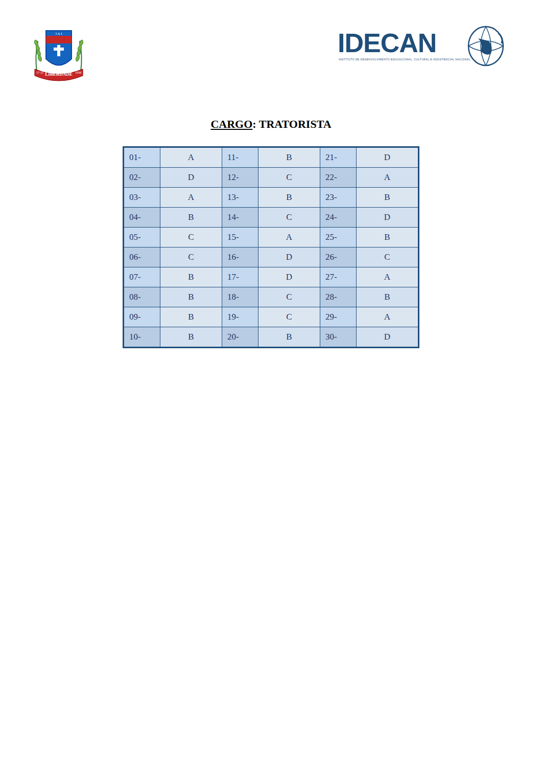I A I LIBERDADE 17-12 1938
IDECAN INSTITUTO DE DESENVOLVIMENTO EDUCACIONAL, CULTURAL E ASSISTENCIAL NACIONAL
CARGO: TRATORISTA
| 01- | A | 11- | B | 21- | D |
| 02- | D | 12- | C | 22- | A |
| 03- | A | 13- | B | 23- | B |
| 04- | B | 14- | C | 24- | D |
| 05- | C | 15- | A | 25- | B |
| 06- | C | 16- | D | 26- | C |
| 07- | B | 17- | D | 27- | A |
| 08- | B | 18- | C | 28- | B |
| 09- | B | 19- | C | 29- | A |
| 10- | B | 20- | B | 30- | D |